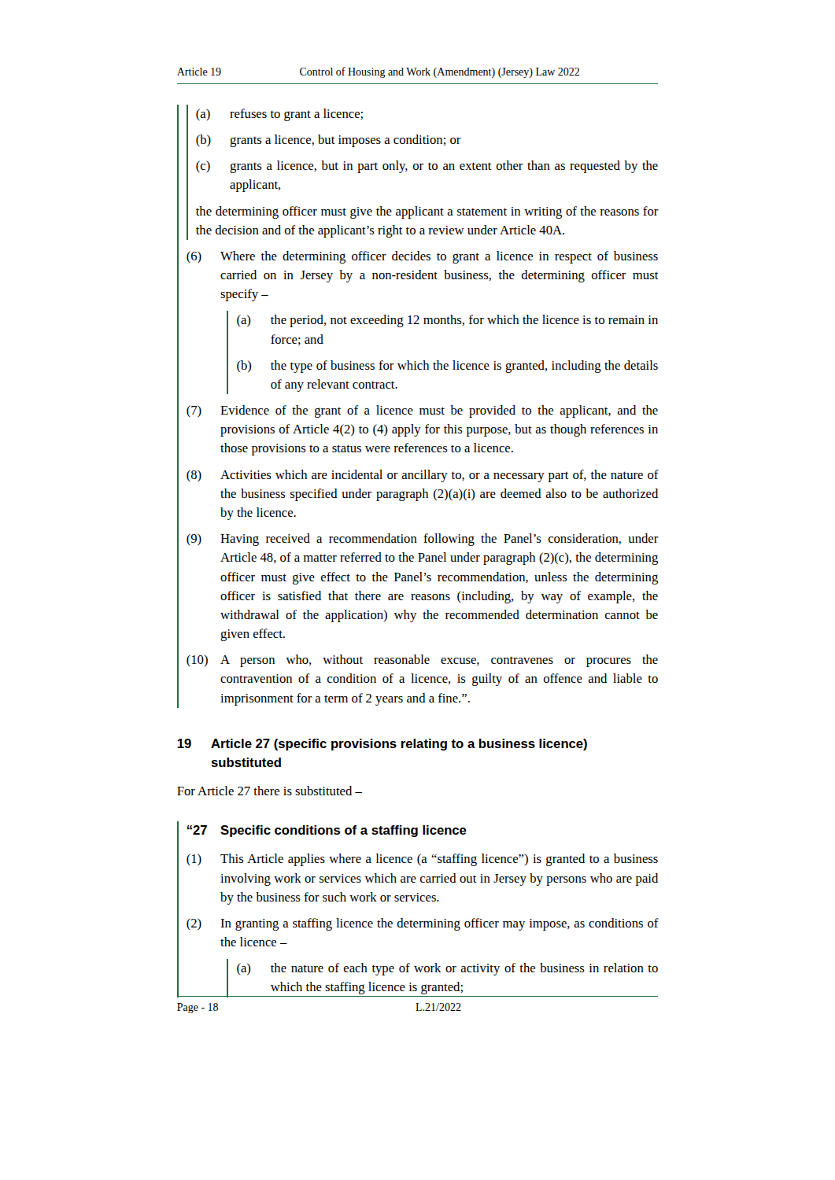Article 19
Control of Housing and Work (Amendment) (Jersey) Law 2022
(a)
refuses to grant a licence;
(b)
grants a licence, but imposes a condition; or
(c)
grants a licence, but in part only, or to an extent other than as requested by the applicant,
the determining officer must give the applicant a statement in writing of the reasons for the decision and of the applicant’s right to a review under Article 40A.
(6)
Where the determining officer decides to grant a licence in respect of business carried on in Jersey by a non-resident business, the determining officer must specify –
(a)
the period, not exceeding 12 months, for which the licence is to remain in force; and
(b)
the type of business for which the licence is granted, including the details of any relevant contract.
(7)
Evidence of the grant of a licence must be provided to the applicant, and the provisions of Article 4(2) to (4) apply for this purpose, but as though references in those provisions to a status were references to a licence.
(8)
Activities which are incidental or ancillary to, or a necessary part of, the nature of the business specified under paragraph (2)(a)(i) are deemed also to be authorized by the licence.
(9)
Having received a recommendation following the Panel’s consideration, under Article 48, of a matter referred to the Panel under paragraph (2)(c), the determining officer must give effect to the Panel’s recommendation, unless the determining officer is satisfied that there are reasons (including, by way of example, the withdrawal of the application) why the recommended determination cannot be given effect.
(10)
A person who, without reasonable excuse, contravenes or procures the contravention of a condition of a licence, is guilty of an offence and liable to imprisonment for a term of 2 years and a fine.”.
19 Article 27 (specific provisions relating to a business licence) substituted
For Article 27 there is substituted –
“27 Specific conditions of a staffing licence
(1)
This Article applies where a licence (a “staffing licence”) is granted to a business involving work or services which are carried out in Jersey by persons who are paid by the business for such work or services.
(2)
In granting a staffing licence the determining officer may impose, as conditions of the licence –
(a)
the nature of each type of work or activity of the business in relation to which the staffing licence is granted;
Page - 18
L.21/2022